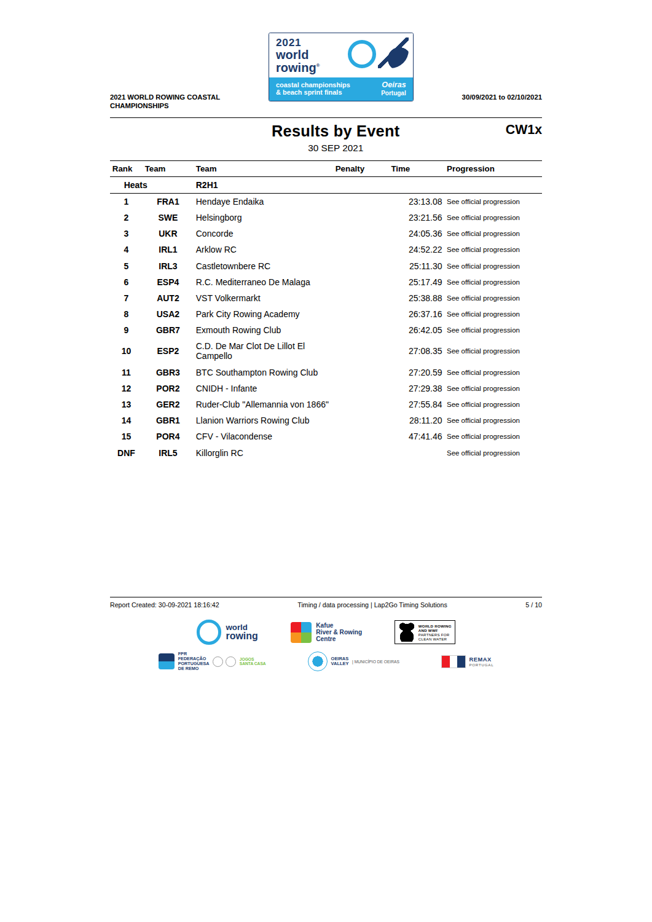2021 WORLD ROWING COASTAL
CHAMPIONSHIPS
2021
world
rowing®
coastal championships
& beach sprint finals
Oeiras
Portugal
30/09/2021 to 02/10/2021
Results by Event
30 SEP 2021
CW1x
| Rank | Team | Team | Penalty | Time | Progression |
| --- | --- | --- | --- | --- | --- |
| Heats | R2H1 |
| 1 | FRA1 | Hendaye Endaika | | 23:13.08 | See official progression |
| 2 | SWE | Helsingborg | | 23:21.56 | See official progression |
| 3 | UKR | Concorde | | 24:05.36 | See official progression |
| 4 | IRL1 | Arklow RC | | 24:52.22 | See official progression |
| 5 | IRL3 | Castletownbere RC | | 25:11.30 | See official progression |
| 6 | ESP4 | R.C. Mediterraneo De Malaga | | 25:17.49 | See official progression |
| 7 | AUT2 | VST Volkermarkt | | 25:38.88 | See official progression |
| 8 | USA2 | Park City Rowing Academy | | 26:37.16 | See official progression |
| 9 | GBR7 | Exmouth Rowing Club | | 26:42.05 | See official progression |
| 10 | ESP2 | C.D. De Mar Clot De Lillot El Campello | | 27:08.35 | See official progression |
| 11 | GBR3 | BTC Southampton Rowing Club | | 27:20.59 | See official progression |
| 12 | POR2 | CNIDH - Infante | | 27:29.38 | See official progression |
| 13 | GER2 | Ruder-Club "Allemannia von 1866" | | 27:55.84 | See official progression |
| 14 | GBR1 | Llanion Warriors Rowing Club | | 28:11.20 | See official progression |
| 15 | POR4 | CFV - Vilacondense | | 47:41.46 | See official progression |
| DNF | IRL5 | Killorglin RC | | | See official progression |
Report Created: 30-09-2021 18:16:42
Timing / data processing | Lap2Go Timing Solutions
5 / 10
world
rowing
Kafue
River & Rowing
Centre
WORLD ROWING
AND WWF
PARTNERS FOR
CLEAN WATER
FPR
FEDERAÇÃO
PORTUGUESA
DE REMO
JOGOS
SANTA CASA
OEIRAS
VALLEY
| MUNICÍPIO DE OEIRAS
REMAX
PORTUGAL